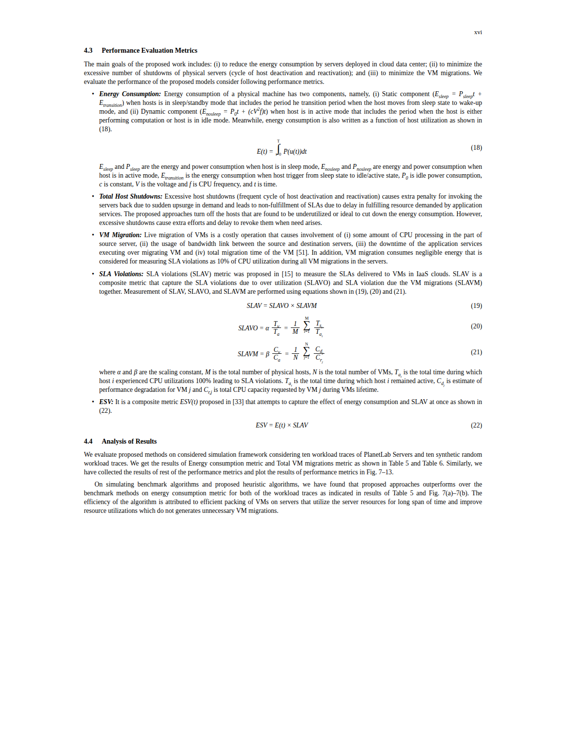xvi
4.3 Performance Evaluation Metrics
The main goals of the proposed work includes: (i) to reduce the energy consumption by servers deployed in cloud data center; (ii) to minimize the excessive number of shutdowns of physical servers (cycle of host deactivation and reactivation); and (iii) to minimize the VM migrations. We evaluate the performance of the proposed models consider following performance metrics.
Energy Consumption: Energy consumption of a physical machine has two components, namely, (i) Static component (Esleep = Psleept + Etransition) when hosts is in sleep/standby mode that includes the period he transition period when the host moves from sleep state to wake-up mode, and (ii) Dynamic component (Enosleep = P0t + (cV2f)t) when host is in active mode that includes the period when the host is either performing computation or host is in idle mode. Meanwhile, energy consumption is also written as a function of host utilization as shown in (18).
E(t) = T∫t=0 P(u(t))dt
(18)
Esleep and Psleep are the energy and power consumption when host is in sleep mode, Enosleep and Pnosleep are energy and power consumption when host is in active mode, Etransition is the energy consumption when host trigger from sleep state to idle/active state, P0 is idle power consumption, c is constant, V is the voltage and f is CPU frequency, and t is time.
Total Host Shutdowns: Excessive host shutdowns (frequent cycle of host deactivation and reactivation) causes extra penalty for invoking the servers back due to sudden upsurge in demand and leads to non-fulfillment of SLAs due to delay in fulfilling resource demanded by application services. The proposed approaches turn off the hosts that are found to be underutilized or ideal to cut down the energy consumption. However, excessive shutdowns cause extra efforts and delay to revoke them when need arises.
VM Migration: Live migration of VMs is a costly operation that causes involvement of (i) some amount of CPU processing in the part of source server, (ii) the usage of bandwidth link between the source and destination servers, (iii) the downtime of the application services executing over migrating VM and (iv) total migration time of the VM [51]. In addition, VM migration consumes negligible energy that is considered for measuring SLA violations as 10% of CPU utilization during all VM migrations in the servers.
SLA Violations: SLA violations (SLAV) metric was proposed in [15] to measure the SLAs delivered to VMs in IaaS clouds. SLAV is a composite metric that capture the SLA violations due to over utilization (SLAVO) and SLA violation due the VM migrations (SLAVM) together. Measurement of SLAV, SLAVO, and SLAVM are performed using equations shown in (19), (20) and (21).
SLAV = SLAVO × SLAVM
(19)
SLAVO = α Tv Ta = 1 M M∑i=1 Tsi Tai
(20)
SLAVM = β Cv Ca = 1 N N∑j=1 Cdj Crj
(21)
where α and β are the scaling constant, M is the total number of physical hosts, N is the total number of VMs, Tai is the total time during which host i experienced CPU utilizations 100% leading to SLA violations. Tai is the total time during which host i remained active, Cdj is estimate of performance degradation for VM j and Cr,j is total CPU capacity requested by VM j during VMs lifetime.
ESV: It is a composite metric ESV(t) proposed in [33] that attempts to capture the effect of energy consumption and SLAV at once as shown in (22).
ESV = E(t) × SLAV
(22)
4.4 Analysis of Results
We evaluate proposed methods on considered simulation framework considering ten workload traces of PlanetLab Servers and ten synthetic random workload traces. We get the results of Energy consumption metric and Total VM migrations metric as shown in Table 5 and Table 6. Similarly, we have collected the results of rest of the performance metrics and plot the results of performance metrics in Fig. 7–13.
On simulating benchmark algorithms and proposed heuristic algorithms, we have found that proposed approaches outperforms over the benchmark methods on energy consumption metric for both of the workload traces as indicated in results of Table 5 and Fig. 7(a)–7(b). The efficiency of the algorithm is attributed to efficient packing of VMs on servers that utilize the server resources for long span of time and improve resource utilizations which do not generates unnecessary VM migrations.